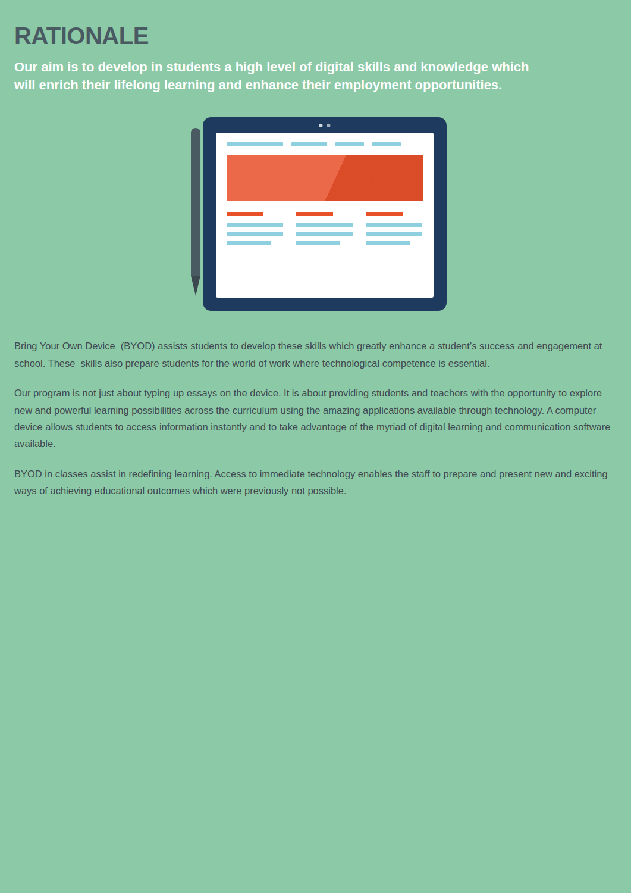RATIONALE
Our aim is to develop in students a high level of digital skills and knowledge which will enrich their lifelong learning and enhance their employment opportunities.
Bring Your Own Device (BYOD) assists students to develop these skills which greatly enhance a student’s success and engagement at school. These skills also prepare students for the world of work where technological competence is essential.
Our program is not just about typing up essays on the device. It is about providing students and teachers with the opportunity to explore new and powerful learning possibilities across the curriculum using the amazing applications available through technology. A computer device allows students to access information instantly and to take advantage of the myriad of digital learning and communication software available.
BYOD in classes assist in redefining learning. Access to immediate technology enables the staff to prepare and present new and exciting ways of achieving educational outcomes which were previously not possible.